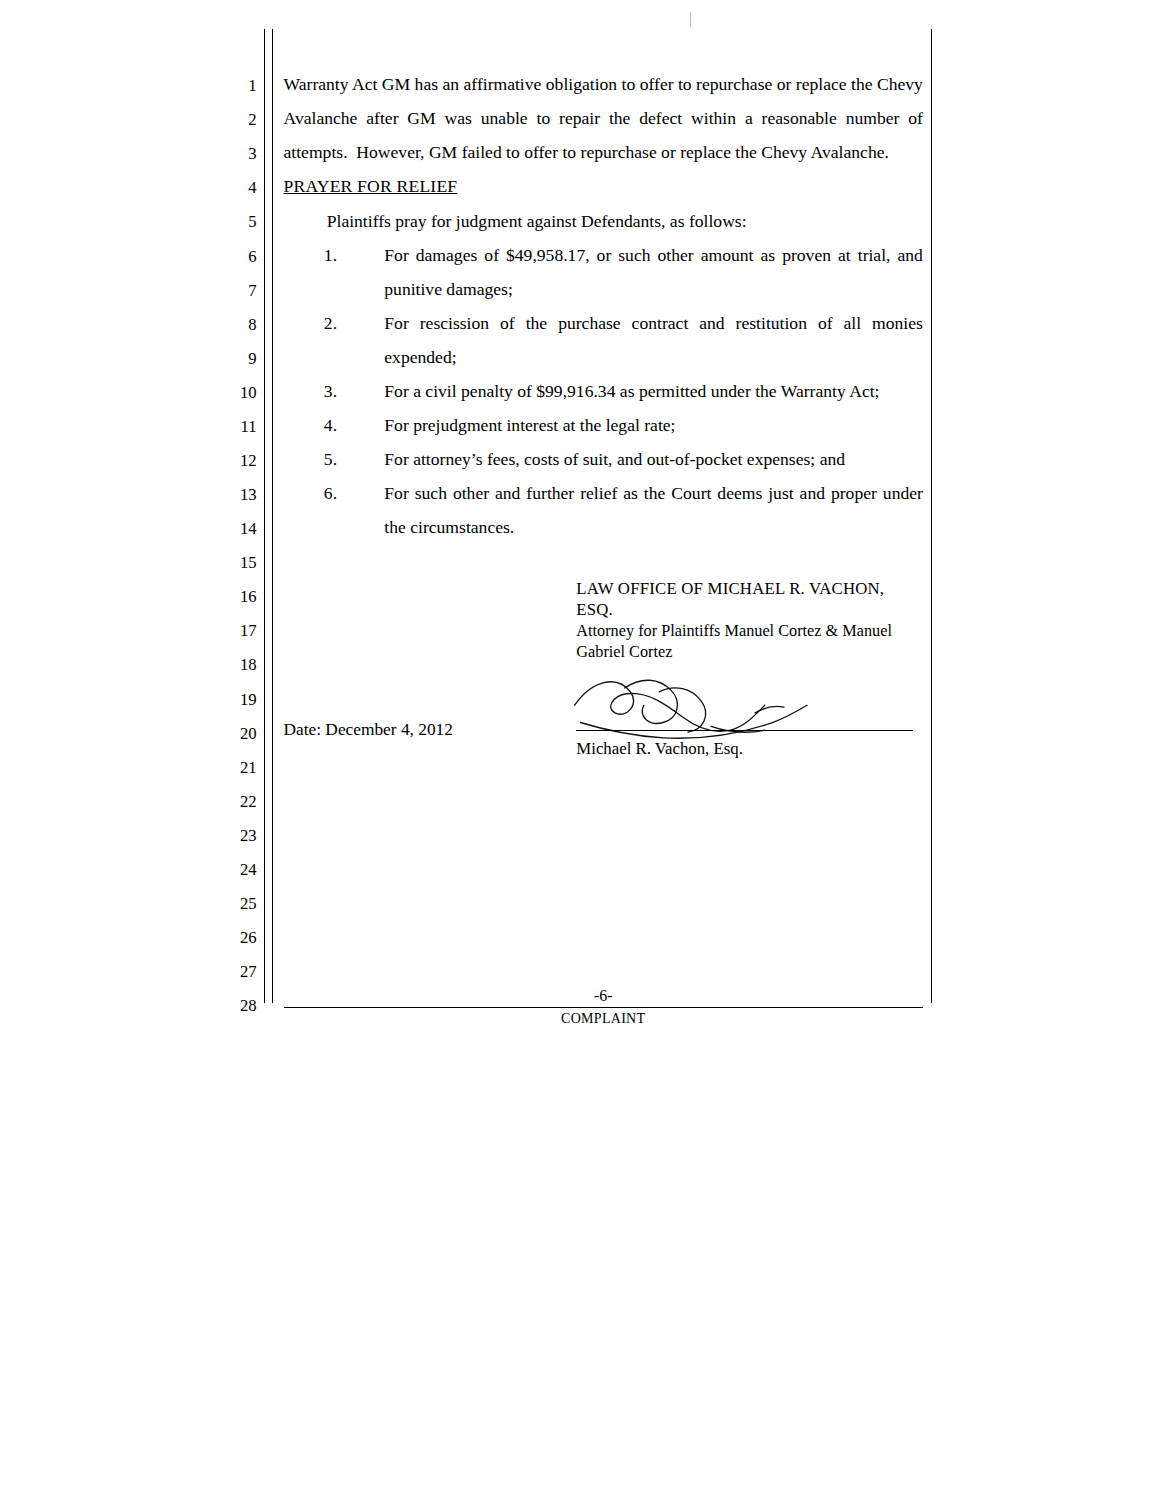1
2
3
4
5
6
7
8
9
10
11
12
13
14
15
16
17
18
19
20
21
22
23
24
25
26
27
28
Warranty Act GM has an affirmative obligation to offer to repurchase or replace the Chevy Avalanche after GM was unable to repair the defect within a reasonable number of attempts. However, GM failed to offer to repurchase or replace the Chevy Avalanche.
PRAYER FOR RELIEF
Plaintiffs pray for judgment against Defendants, as follows:
1. For damages of $49,958.17, or such other amount as proven at trial, and punitive damages;
2. For rescission of the purchase contract and restitution of all monies expended;
3. For a civil penalty of $99,916.34 as permitted under the Warranty Act;
4. For prejudgment interest at the legal rate;
5. For attorney’s fees, costs of suit, and out-of-pocket expenses; and
6. For such other and further relief as the Court deems just and proper under the circumstances.
LAW OFFICE OF MICHAEL R. VACHON, ESQ.
Attorney for Plaintiffs Manuel Cortez & Manuel
Gabriel Cortez
Date: December 4, 2012
Michael R. Vachon, Esq.
-6-
COMPLAINT